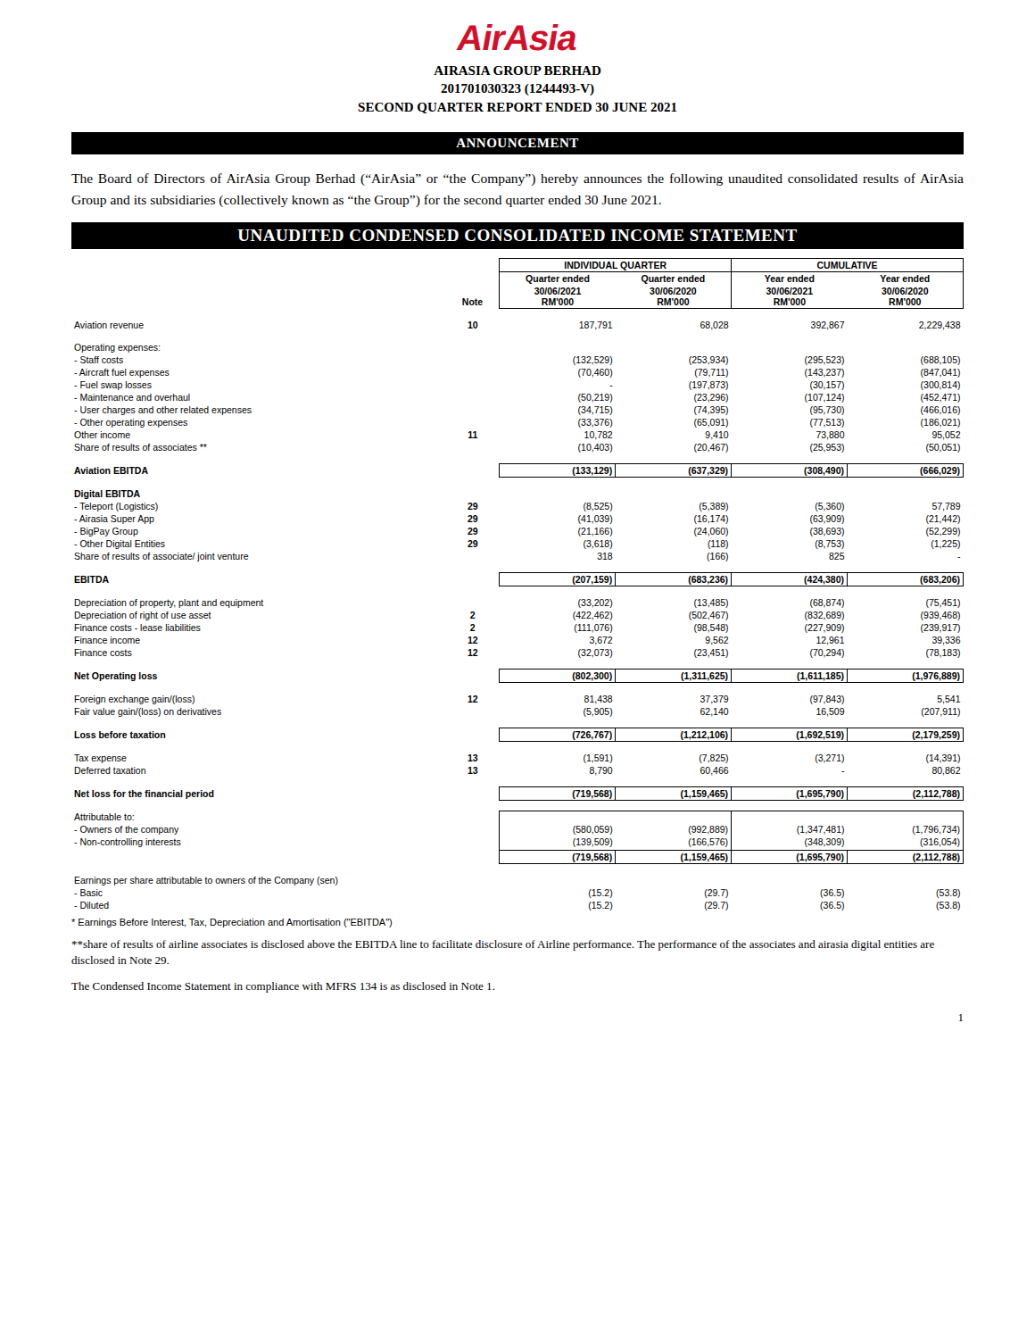AirAsia
AIRASIA GROUP BERHAD
201701030323 (1244493-V)
SECOND QUARTER REPORT ENDED 30 JUNE 2021
ANNOUNCEMENT
The Board of Directors of AirAsia Group Berhad (“AirAsia” or “the Company”) hereby announces the following unaudited consolidated results of AirAsia Group and its subsidiaries (collectively known as “the Group”) for the second quarter ended 30 June 2021.
UNAUDITED CONDENSED CONSOLIDATED INCOME STATEMENT
| | | INDIVIDUAL QUARTER | CUMULATIVE |
| | | Quarter ended | Quarter ended | Year ended | Year ended |
| | Note | 30/06/2021 RM'000 | 30/06/2020 RM'000 | 30/06/2021 RM'000 | 30/06/2020 RM'000 |
| Aviation revenue | 10 | 187,791 | 68,028 | 392,867 | 2,229,438 |
| Operating expenses: | | | | | |
| - Staff costs | | (132,529) | (253,934) | (295,523) | (688,105) |
| - Aircraft fuel expenses | | (70,460) | (79,711) | (143,237) | (847,041) |
| - Fuel swap losses | | - | (197,873) | (30,157) | (300,814) |
| - Maintenance and overhaul | | (50,219) | (23,296) | (107,124) | (452,471) |
| - User charges and other related expenses | | (34,715) | (74,395) | (95,730) | (466,016) |
| - Other operating expenses | | (33,376) | (65,091) | (77,513) | (186,021) |
| Other income | 11 | 10,782 | 9,410 | 73,880 | 95,052 |
| Share of results of associates ** | | (10,403) | (20,467) | (25,953) | (50,051) |
| Aviation EBITDA | | (133,129) | (637,329) | (308,490) | (666,029) |
| Digital EBITDA | | | | | |
| - Teleport (Logistics) | 29 | (8,525) | (5,389) | (5,360) | 57,789 |
| - Airasia Super App | 29 | (41,039) | (16,174) | (63,909) | (21,442) |
| - BigPay Group | 29 | (21,166) | (24,060) | (38,693) | (52,299) |
| - Other Digital Entities | 29 | (3,618) | (118) | (8,753) | (1,225) |
| Share of results of associate/ joint venture | | 318 | (166) | 825 | - |
| EBITDA | | (207,159) | (683,236) | (424,380) | (683,206) |
| Depreciation of property, plant and equipment | | (33,202) | (13,485) | (68,874) | (75,451) |
| Depreciation of right of use asset | 2 | (422,462) | (502,467) | (832,689) | (939,468) |
| Finance costs - lease liabilities | 2 | (111,076) | (98,548) | (227,909) | (239,917) |
| Finance income | 12 | 3,672 | 9,562 | 12,961 | 39,336 |
| Finance costs | 12 | (32,073) | (23,451) | (70,294) | (78,183) |
| Net Operating loss | | (802,300) | (1,311,625) | (1,611,185) | (1,976,889) |
| Foreign exchange gain/(loss) | 12 | 81,438 | 37,379 | (97,843) | 5,541 |
| Fair value gain/(loss) on derivatives | | (5,905) | 62,140 | 16,509 | (207,911) |
| Loss before taxation | | (726,767) | (1,212,106) | (1,692,519) | (2,179,259) |
| Tax expense | 13 | (1,591) | (7,825) | (3,271) | (14,391) |
| Deferred taxation | 13 | 8,790 | 60,466 | - | 80,862 |
| Net loss for the financial period | | (719,568) | (1,159,465) | (1,695,790) | (2,112,788) |
| Attributable to: | | | | | |
| - Owners of the company | | (580,059) | (992,889) | (1,347,481) | (1,796,734) |
| - Non-controlling interests | | (139,509) | (166,576) | (348,309) | (316,054) |
| | | (719,568) | (1,159,465) | (1,695,790) | (2,112,788) |
| Earnings per share attributable to owners of the Company (sen) | | | | | |
| - Basic | | (15.2) | (29.7) | (36.5) | (53.8) |
| - Diluted | | (15.2) | (29.7) | (36.5) | (53.8) |
* Earnings Before Interest, Tax, Depreciation and Amortisation ("EBITDA")
**share of results of airline associates is disclosed above the EBITDA line to facilitate disclosure of Airline performance. The performance of the associates and airasia digital entities are disclosed in Note 29.
The Condensed Income Statement in compliance with MFRS 134 is as disclosed in Note 1.
1